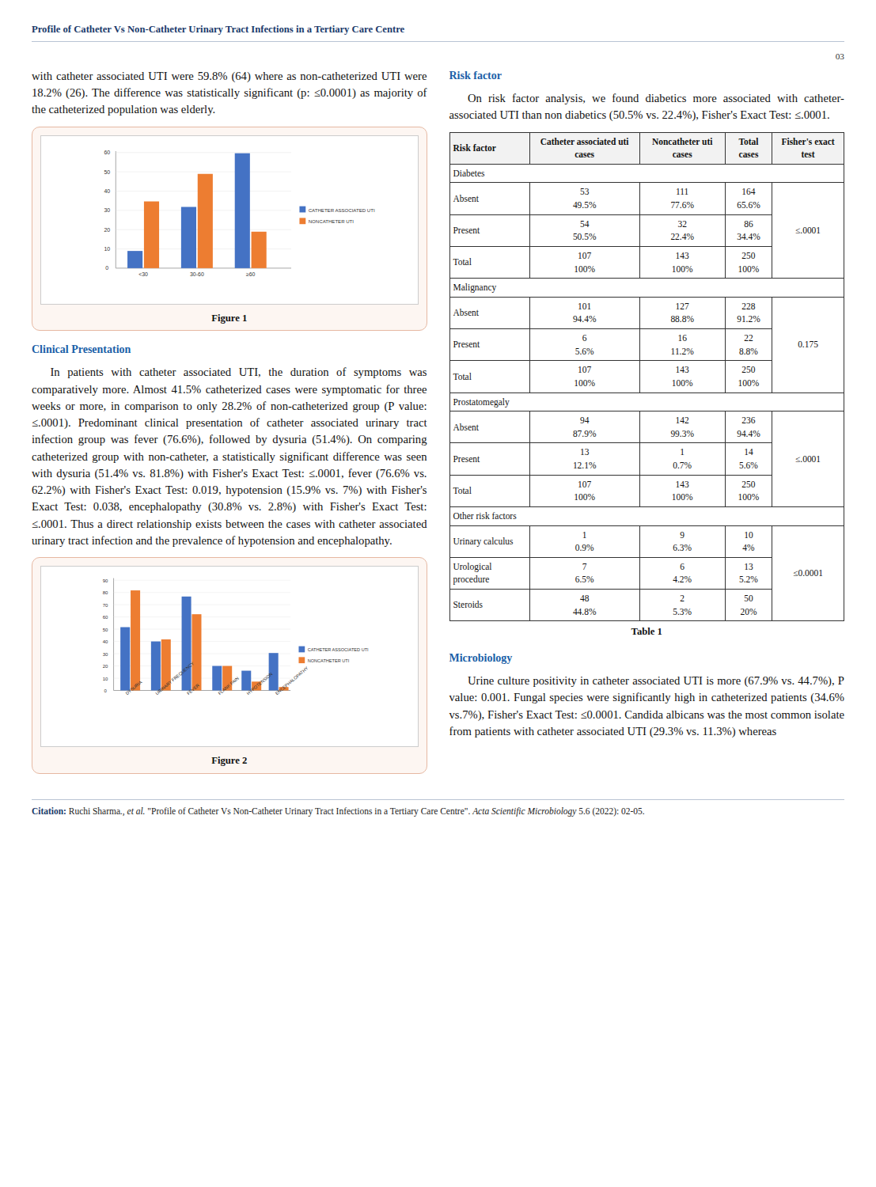Profile of Catheter Vs Non-Catheter Urinary Tract Infections in a Tertiary Care Centre
03
with catheter associated UTI were 59.8% (64) where as non-catheterized UTI were 18.2% (26). The difference was statistically significant (p: ≤0.0001) as majority of the catheterized population was elderly.
0 10 20 30 40 50 60 <30 30-60 ≥60 CATHETER ASSOCIATED UTI NONCATHETER UTI
Figure 1
Clinical Presentation
In patients with catheter associated UTI, the duration of symptoms was comparatively more. Almost 41.5% catheterized cases were symptomatic for three weeks or more, in comparison to only 28.2% of non-catheterized group (P value: ≤.0001). Predominant clinical presentation of catheter associated urinary tract infection group was fever (76.6%), followed by dysuria (51.4%). On comparing catheterized group with non-catheter, a statistically significant difference was seen with dysuria (51.4% vs. 81.8%) with Fisher's Exact Test: ≤.0001, fever (76.6% vs. 62.2%) with Fisher's Exact Test: 0.019, hypotension (15.9% vs. 7%) with Fisher's Exact Test: 0.038, encephalopathy (30.8% vs. 2.8%) with Fisher's Exact Test: ≤.0001. Thus a direct relationship exists between the cases with catheter associated urinary tract infection and the prevalence of hypotension and encephalopathy.
0 10 20 30 40 50 60 70 80 90 DYSURIA URINARY FREQUENCY FEVER FLANK PAIN HYPOTENSION ENCEPHALOPATHY CATHETER ASSOCIATED UTI NONCATHETER UTI
Figure 2
Risk factor
On risk factor analysis, we found diabetics more associated with catheter-associated UTI than non diabetics (50.5% vs. 22.4%), Fisher's Exact Test: ≤.0001.
| Risk factor | Catheter associated uti cases | Noncatheter uti cases | Total cases | Fisher's exact test |
| --- | --- | --- | --- | --- |
| Diabetes |
| Absent | 53 49.5% | 111 77.6% | 164 65.6% | ≤.0001 |
| Present | 54 50.5% | 32 22.4% | 86 34.4% |
| Total | 107 100% | 143 100% | 250 100% |
| Malignancy |
| Absent | 101 94.4% | 127 88.8% | 228 91.2% | 0.175 |
| Present | 6 5.6% | 16 11.2% | 22 8.8% |
| Total | 107 100% | 143 100% | 250 100% |
| Prostatomegaly |
| Absent | 94 87.9% | 142 99.3% | 236 94.4% | ≤.0001 |
| Present | 13 12.1% | 1 0.7% | 14 5.6% |
| Total | 107 100% | 143 100% | 250 100% |
| Other risk factors |
| Urinary calculus | 1 0.9% | 9 6.3% | 10 4% | ≤0.0001 |
| Urological procedure | 7 6.5% | 6 4.2% | 13 5.2% |
| Steroids | 48 44.8% | 2 5.3% | 50 20% |
Table 1
Microbiology
Urine culture positivity in catheter associated UTI is more (67.9% vs. 44.7%), P value: 0.001. Fungal species were significantly high in catheterized patients (34.6% vs.7%), Fisher's Exact Test: ≤0.0001. Candida albicans was the most common isolate from patients with catheter associated UTI (29.3% vs. 11.3%) whereas
Citation: Ruchi Sharma., et al. "Profile of Catheter Vs Non-Catheter Urinary Tract Infections in a Tertiary Care Centre". Acta Scientific Microbiology 5.6 (2022): 02-05.